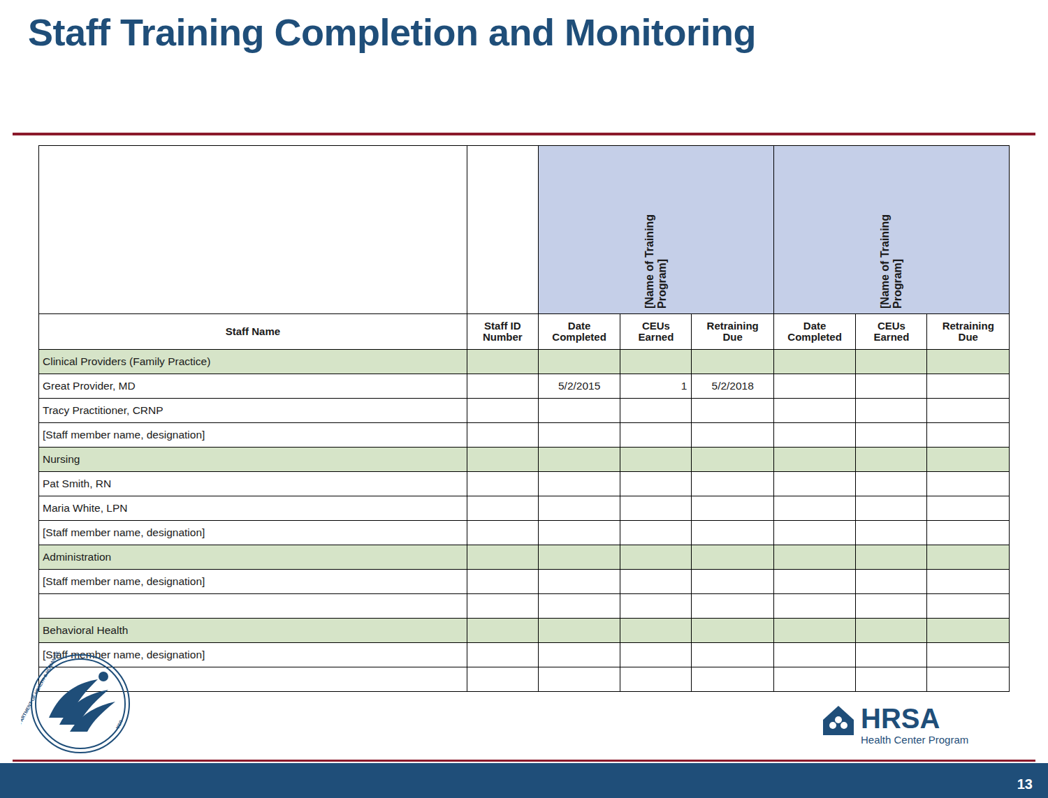Staff Training Completion and Monitoring
| | | [Name of Training Program] | [Name of Training Program] |
| --- | --- | --- | --- |
| Staff Name | Staff ID Number | Date Completed | CEUs Earned | Retraining Due | Date Completed | CEUs Earned | Retraining Due |
| Clinical Providers (Family Practice) | | | | | | | |
| Great Provider, MD | | 5/2/2015 | 1 | 5/2/2018 | | | |
| Tracy Practitioner, CRNP | | | | | | | |
| [Staff member name, designation] | | | | | | | |
| Nursing | | | | | | | |
| Pat Smith, RN | | | | | | | |
| Maria White, LPN | | | | | | | |
| [Staff member name, designation] | | | | | | | |
| Administration | | | | | | | |
| [Staff member name, designation] | | | | | | | |
| Behavioral Health | | | | | | | |
| [Staff member name, designation] | | | | | | | |
DEPARTMENT OF HEALTH & HUMAN SERVICES USA HRSA Health Center Program
13